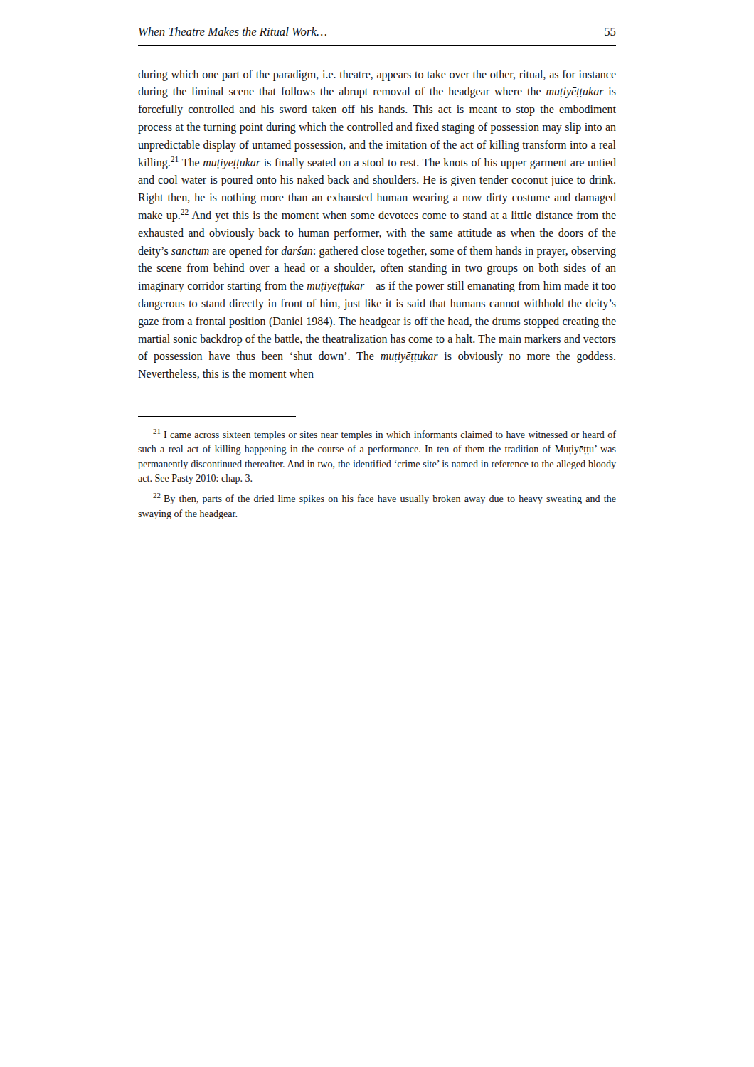When Theatre Makes the Ritual Work… 55
during which one part of the paradigm, i.e. theatre, appears to take over the other, ritual, as for instance during the liminal scene that follows the abrupt removal of the headgear where the muṭiyēṭṭukar is forcefully controlled and his sword taken off his hands. This act is meant to stop the embodiment process at the turning point during which the controlled and fixed staging of possession may slip into an unpredictable display of untamed possession, and the imitation of the act of killing transform into a real killing.21 The muṭiyēṭṭukar is finally seated on a stool to rest. The knots of his upper garment are untied and cool water is poured onto his naked back and shoulders. He is given tender coconut juice to drink. Right then, he is nothing more than an exhausted human wearing a now dirty costume and damaged make up.22 And yet this is the moment when some devotees come to stand at a little distance from the exhausted and obviously back to human performer, with the same attitude as when the doors of the deity’s sanctum are opened for darśan: gathered close together, some of them hands in prayer, observing the scene from behind over a head or a shoulder, often standing in two groups on both sides of an imaginary corridor starting from the muṭiyēṭṭukar—as if the power still emanating from him made it too dangerous to stand directly in front of him, just like it is said that humans cannot withhold the deity’s gaze from a frontal position (Daniel 1984). The headgear is off the head, the drums stopped creating the martial sonic backdrop of the battle, the theatralization has come to a halt. The main markers and vectors of possession have thus been ‘shut down’. The muṭiyēṭṭukar is obviously no more the goddess. Nevertheless, this is the moment when
I came across sixteen temples or sites near temples in which informants claimed to have witnessed or heard of such a real act of killing happening in the course of a performance. In ten of them the tradition of Muṭiyēṭṭu’ was permanently discontinued thereafter. And in two, the identified ‘crime site’ is named in reference to the alleged bloody act. See Pasty 2010: chap. 3.
By then, parts of the dried lime spikes on his face have usually broken away due to heavy sweating and the swaying of the headgear.